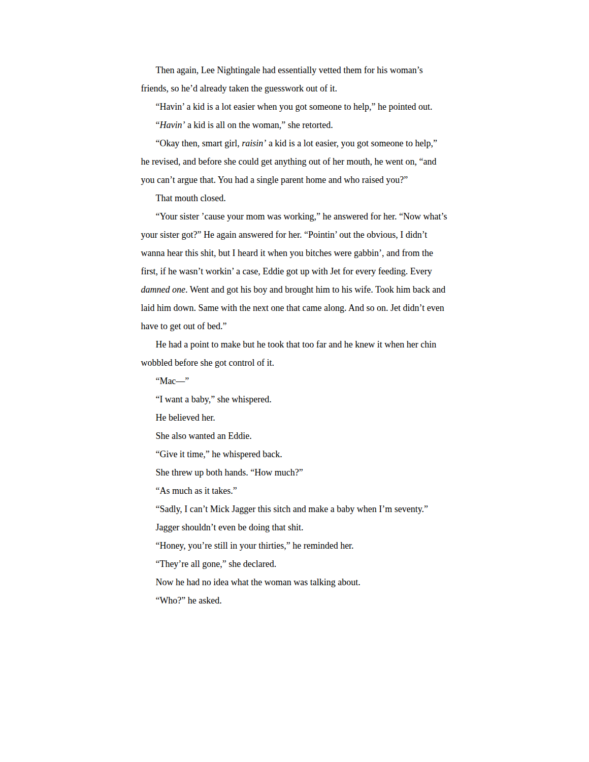Then again, Lee Nightingale had essentially vetted them for his woman’s friends, so he’d already taken the guesswork out of it.
“Havin’ a kid is a lot easier when you got someone to help,” he pointed out.
“Havin’ a kid is all on the woman,” she retorted.
“Okay then, smart girl, raisin’ a kid is a lot easier, you got someone to help,” he revised, and before she could get anything out of her mouth, he went on, “and you can’t argue that. You had a single parent home and who raised you?”
That mouth closed.
“Your sister ’cause your mom was working,” he answered for her. “Now what’s your sister got?” He again answered for her. “Pointin’ out the obvious, I didn’t wanna hear this shit, but I heard it when you bitches were gabbin’, and from the first, if he wasn’t workin’ a case, Eddie got up with Jet for every feeding. Every damned one. Went and got his boy and brought him to his wife. Took him back and laid him down. Same with the next one that came along. And so on. Jet didn’t even have to get out of bed.”
He had a point to make but he took that too far and he knew it when her chin wobbled before she got control of it.
“Mac—”
“I want a baby,” she whispered.
He believed her.
She also wanted an Eddie.
“Give it time,” he whispered back.
She threw up both hands. “How much?”
“As much as it takes.”
“Sadly, I can’t Mick Jagger this sitch and make a baby when I’m seventy.”
Jagger shouldn’t even be doing that shit.
“Honey, you’re still in your thirties,” he reminded her.
“They’re all gone,” she declared.
Now he had no idea what the woman was talking about.
“Who?” he asked.